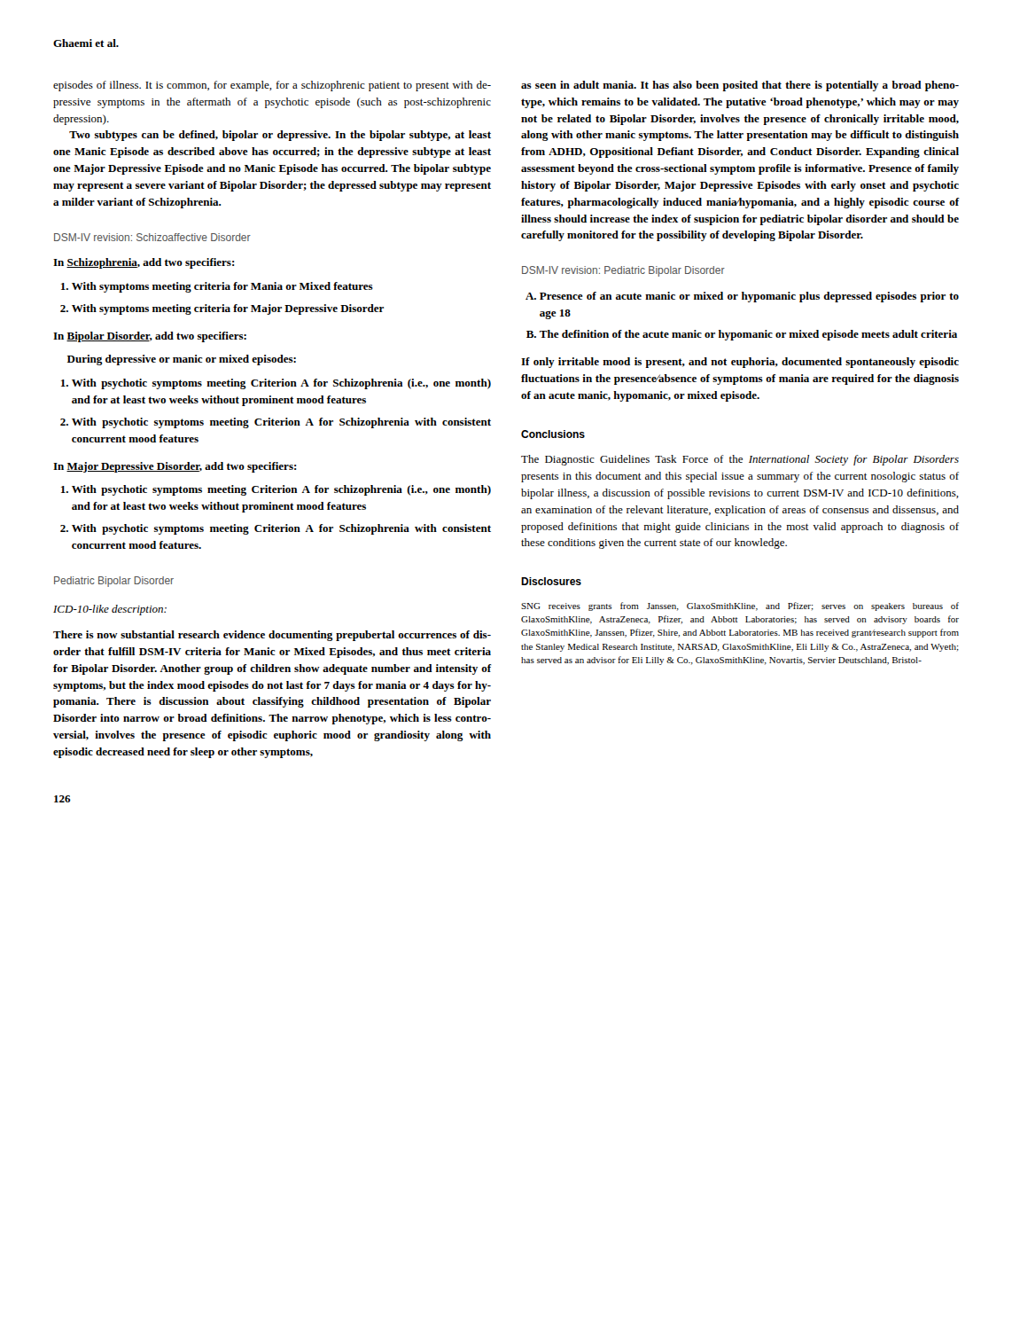Ghaemi et al.
episodes of illness. It is common, for example, for a schizophrenic patient to present with depressive symptoms in the aftermath of a psychotic episode (such as post-schizophrenic depression).
Two subtypes can be defined, bipolar or depressive. In the bipolar subtype, at least one Manic Episode as described above has occurred; in the depressive subtype at least one Major Depressive Episode and no Manic Episode has occurred. The bipolar subtype may represent a severe variant of Bipolar Disorder; the depressed subtype may represent a milder variant of Schizophrenia.
DSM-IV revision: Schizoaffective Disorder
In Schizophrenia, add two specifiers:
With symptoms meeting criteria for Mania or Mixed features
With symptoms meeting criteria for Major Depressive Disorder
In Bipolar Disorder, add two specifiers:
During depressive or manic or mixed episodes:
With psychotic symptoms meeting Criterion A for Schizophrenia (i.e., one month) and for at least two weeks without prominent mood features
With psychotic symptoms meeting Criterion A for Schizophrenia with consistent concurrent mood features
In Major Depressive Disorder, add two specifiers:
With psychotic symptoms meeting Criterion A for schizophrenia (i.e., one month) and for at least two weeks without prominent mood features
With psychotic symptoms meeting Criterion A for Schizophrenia with consistent concurrent mood features.
Pediatric Bipolar Disorder
ICD-10-like description:
There is now substantial research evidence documenting prepubertal occurrences of disorder that fulfill DSM-IV criteria for Manic or Mixed Episodes, and thus meet criteria for Bipolar Disorder. Another group of children show adequate number and intensity of symptoms, but the index mood episodes do not last for 7 days for mania or 4 days for hypomania. There is discussion about classifying childhood presentation of Bipolar Disorder into narrow or broad definitions. The narrow phenotype, which is less controversial, involves the presence of episodic euphoric mood or grandiosity along with episodic decreased need for sleep or other symptoms,
126
as seen in adult mania. It has also been posited that there is potentially a broad phenotype, which remains to be validated. The putative ‘broad phenotype,’ which may or may not be related to Bipolar Disorder, involves the presence of chronically irritable mood, along with other manic symptoms. The latter presentation may be difficult to distinguish from ADHD, Oppositional Defiant Disorder, and Conduct Disorder. Expanding clinical assessment beyond the cross-sectional symptom profile is informative. Presence of family history of Bipolar Disorder, Major Depressive Episodes with early onset and psychotic features, pharmacologically induced mania∕hypomania, and a highly episodic course of illness should increase the index of suspicion for pediatric bipolar disorder and should be carefully monitored for the possibility of developing Bipolar Disorder.
DSM-IV revision: Pediatric Bipolar Disorder
Presence of an acute manic or mixed or hypomanic plus depressed episodes prior to age 18
The definition of the acute manic or hypomanic or mixed episode meets adult criteria
If only irritable mood is present, and not euphoria, documented spontaneously episodic fluctuations in the presence∕absence of symptoms of mania are required for the diagnosis of an acute manic, hypomanic, or mixed episode.
Conclusions
The Diagnostic Guidelines Task Force of the International Society for Bipolar Disorders presents in this document and this special issue a summary of the current nosologic status of bipolar illness, a discussion of possible revisions to current DSM-IV and ICD-10 definitions, an examination of the relevant literature, explication of areas of consensus and dissensus, and proposed definitions that might guide clinicians in the most valid approach to diagnosis of these conditions given the current state of our knowledge.
Disclosures
SNG receives grants from Janssen, GlaxoSmithKline, and Pfizer; serves on speakers bureaus of GlaxoSmithKline, AstraZeneca, Pfizer, and Abbott Laboratories; has served on advisory boards for GlaxoSmithKline, Janssen, Pfizer, Shire, and Abbott Laboratories. MB has received grant∕research support from the Stanley Medical Research Institute, NARSAD, GlaxoSmithKline, Eli Lilly & Co., AstraZeneca, and Wyeth; has served as an advisor for Eli Lilly & Co., GlaxoSmithKline, Novartis, Servier Deutschland, Bristol-